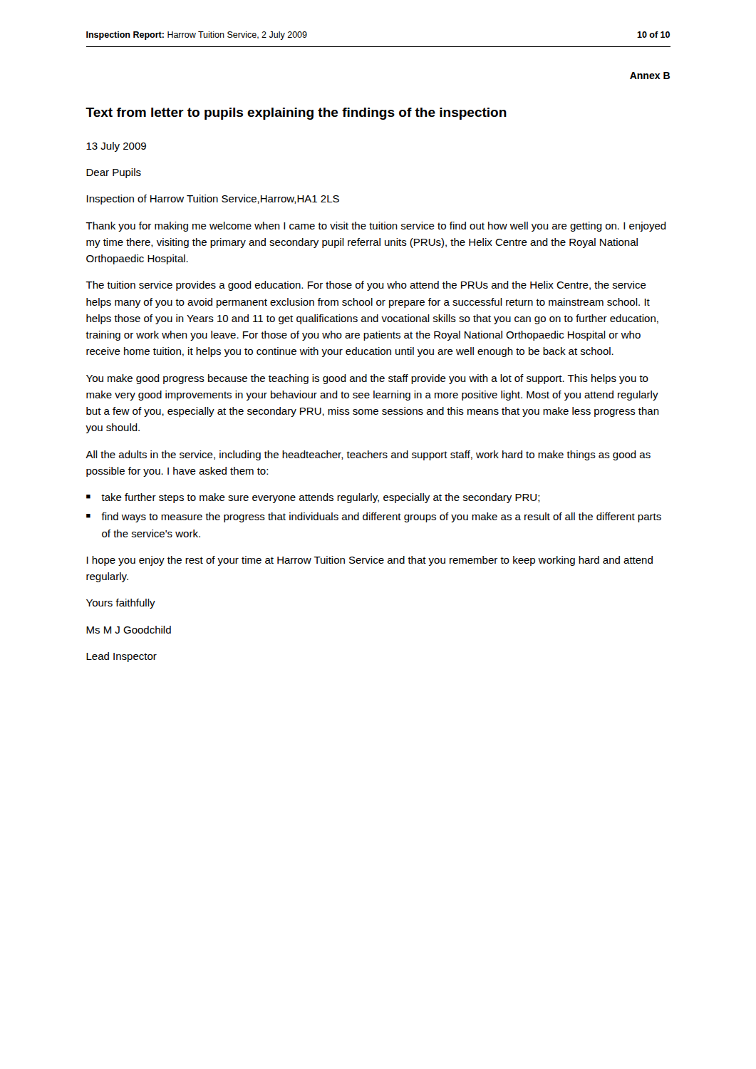Inspection Report: Harrow Tuition Service, 2 July 2009
10 of 10
Annex B
Text from letter to pupils explaining the findings of the inspection
13 July 2009
Dear Pupils
Inspection of Harrow Tuition Service,Harrow,HA1 2LS
Thank you for making me welcome when I came to visit the tuition service to find out how well you are getting on. I enjoyed my time there, visiting the primary and secondary pupil referral units (PRUs), the Helix Centre and the Royal National Orthopaedic Hospital.
The tuition service provides a good education. For those of you who attend the PRUs and the Helix Centre, the service helps many of you to avoid permanent exclusion from school or prepare for a successful return to mainstream school. It helps those of you in Years 10 and 11 to get qualifications and vocational skills so that you can go on to further education, training or work when you leave. For those of you who are patients at the Royal National Orthopaedic Hospital or who receive home tuition, it helps you to continue with your education until you are well enough to be back at school.
You make good progress because the teaching is good and the staff provide you with a lot of support. This helps you to make very good improvements in your behaviour and to see learning in a more positive light. Most of you attend regularly but a few of you, especially at the secondary PRU, miss some sessions and this means that you make less progress than you should.
All the adults in the service, including the headteacher, teachers and support staff, work hard to make things as good as possible for you. I have asked them to:
take further steps to make sure everyone attends regularly, especially at the secondary PRU;
find ways to measure the progress that individuals and different groups of you make as a result of all the different parts of the service's work.
I hope you enjoy the rest of your time at Harrow Tuition Service and that you remember to keep working hard and attend regularly.
Yours faithfully
Ms M J Goodchild
Lead Inspector